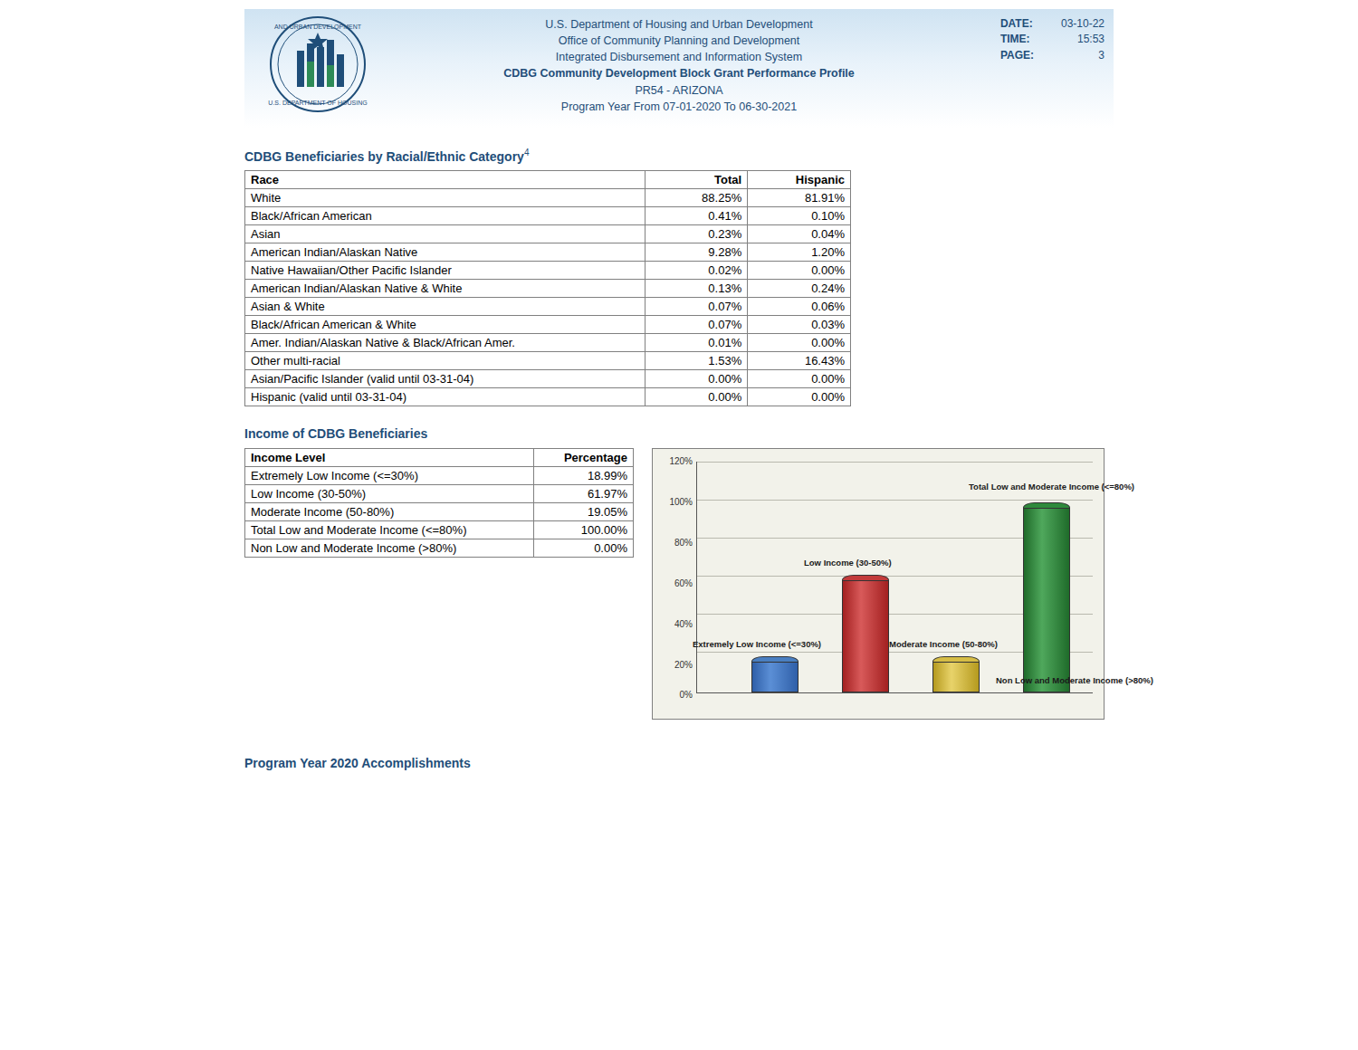U.S. DEPARTMENT OF HOUSING AND URBAN DEVELOPMENT
| DATE: | 03-10-22 |
| TIME: | 15:53 |
| PAGE: | 3 |
U.S. Department of Housing and Urban Development
Office of Community Planning and Development
Integrated Disbursement and Information System
CDBG Community Development Block Grant Performance Profile
PR54 - ARIZONA
Program Year From 07-01-2020 To 06-30-2021
CDBG Beneficiaries by Racial/Ethnic Category4
| Race | Total | Hispanic |
| --- | --- | --- |
| White | 88.25% | 81.91% |
| Black/African American | 0.41% | 0.10% |
| Asian | 0.23% | 0.04% |
| American Indian/Alaskan Native | 9.28% | 1.20% |
| Native Hawaiian/Other Pacific Islander | 0.02% | 0.00% |
| American Indian/Alaskan Native & White | 0.13% | 0.24% |
| Asian & White | 0.07% | 0.06% |
| Black/African American & White | 0.07% | 0.03% |
| Amer. Indian/Alaskan Native & Black/African Amer. | 0.01% | 0.00% |
| Other multi-racial | 1.53% | 16.43% |
| Asian/Pacific Islander (valid until 03-31-04) | 0.00% | 0.00% |
| Hispanic (valid until 03-31-04) | 0.00% | 0.00% |
Income of CDBG Beneficiaries
| Income Level | Percentage |
| --- | --- |
| Extremely Low Income (<=30%) | 18.99% |
| Low Income (30-50%) | 61.97% |
| Moderate Income (50-80%) | 19.05% |
| Total Low and Moderate Income (<=80%) | 100.00% |
| Non Low and Moderate Income (>80%) | 0.00% |
120%
100%
80%
60%
40%
20%
0%
Extremely Low Income (<=30%)
Low Income (30-50%)
Moderate Income (50-80%)
Total Low and Moderate Income (<=80%)
Non Low and Moderate Income (>80%)
Program Year 2020 Accomplishments